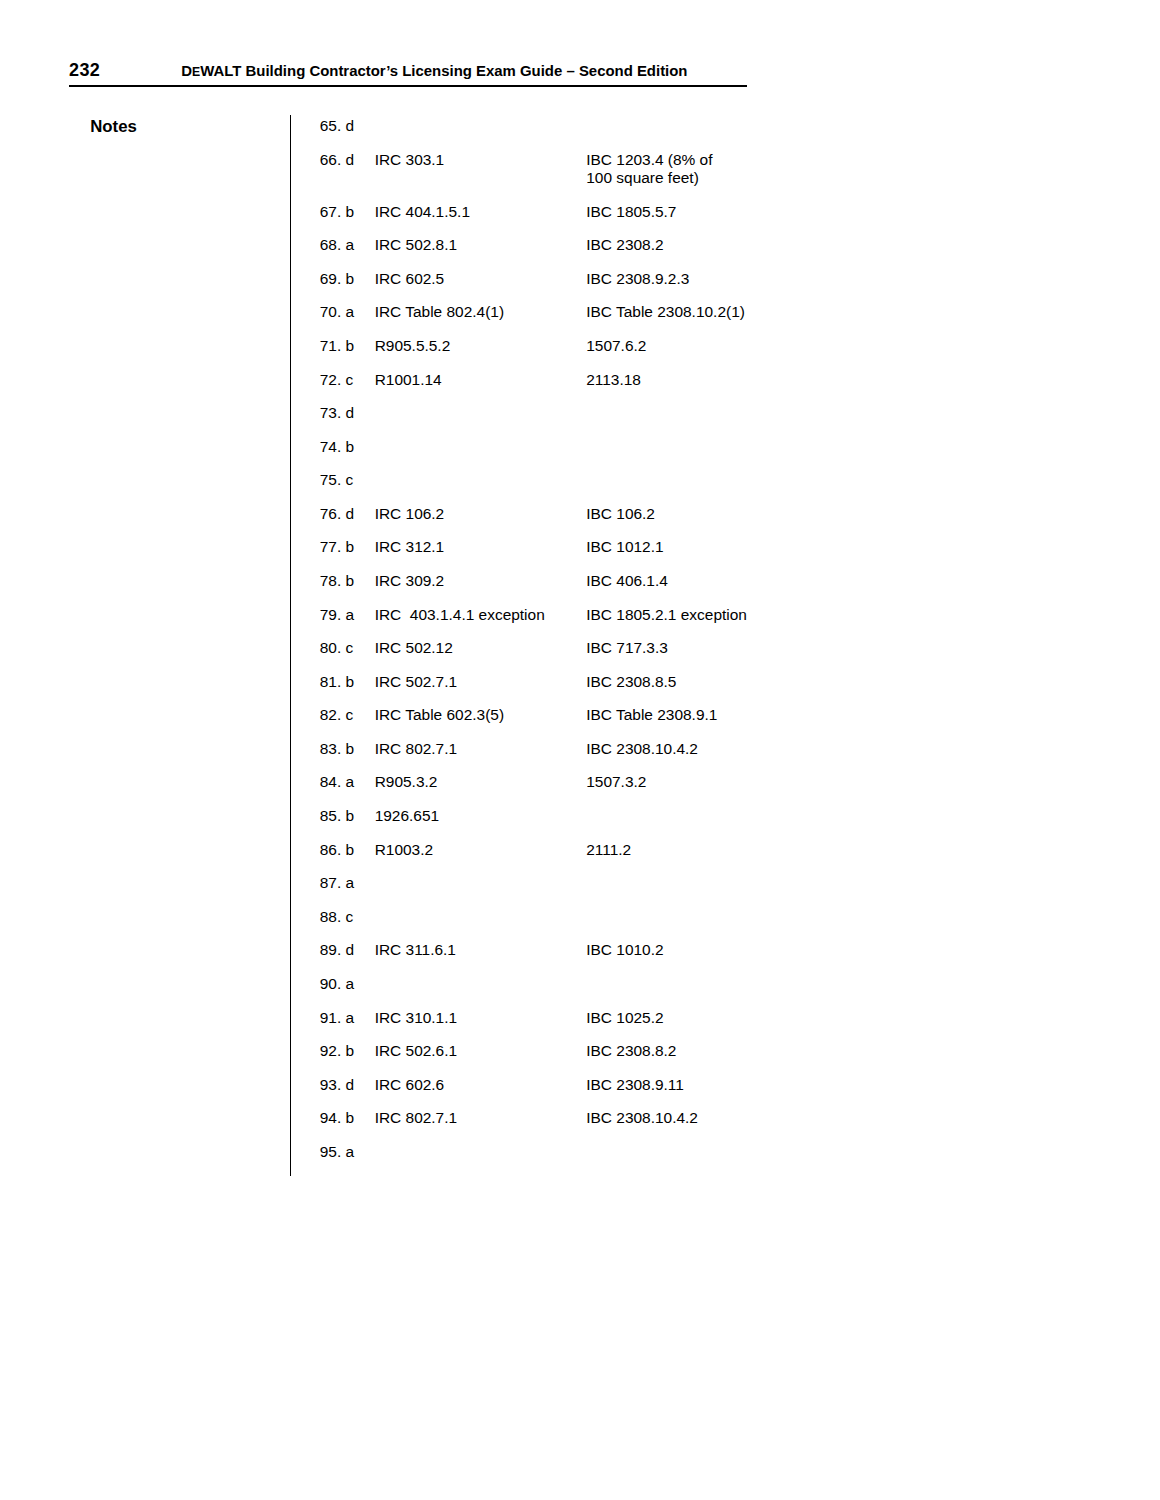232
DEWALT Building Contractor’s Licensing Exam Guide – Second Edition
Notes
| 65. d | | |
| 66. d | IRC 303.1 | IBC 1203.4 (8% of 100 square feet) |
| 67. b | IRC 404.1.5.1 | IBC 1805.5.7 |
| 68. a | IRC 502.8.1 | IBC 2308.2 |
| 69. b | IRC 602.5 | IBC 2308.9.2.3 |
| 70. a | IRC Table 802.4(1) | IBC Table 2308.10.2(1) |
| 71. b | R905.5.5.2 | 1507.6.2 |
| 72. c | R1001.14 | 2113.18 |
| 73. d | | |
| 74. b | | |
| 75. c | | |
| 76. d | IRC 106.2 | IBC 106.2 |
| 77. b | IRC 312.1 | IBC 1012.1 |
| 78. b | IRC 309.2 | IBC 406.1.4 |
| 79. a | IRC 403.1.4.1 exception | IBC 1805.2.1 exception |
| 80. c | IRC 502.12 | IBC 717.3.3 |
| 81. b | IRC 502.7.1 | IBC 2308.8.5 |
| 82. c | IRC Table 602.3(5) | IBC Table 2308.9.1 |
| 83. b | IRC 802.7.1 | IBC 2308.10.4.2 |
| 84. a | R905.3.2 | 1507.3.2 |
| 85. b | 1926.651 | |
| 86. b | R1003.2 | 2111.2 |
| 87. a | | |
| 88. c | | |
| 89. d | IRC 311.6.1 | IBC 1010.2 |
| 90. a | | |
| 91. a | IRC 310.1.1 | IBC 1025.2 |
| 92. b | IRC 502.6.1 | IBC 2308.8.2 |
| 93. d | IRC 602.6 | IBC 2308.9.11 |
| 94. b | IRC 802.7.1 | IBC 2308.10.4.2 |
| 95. a | | |